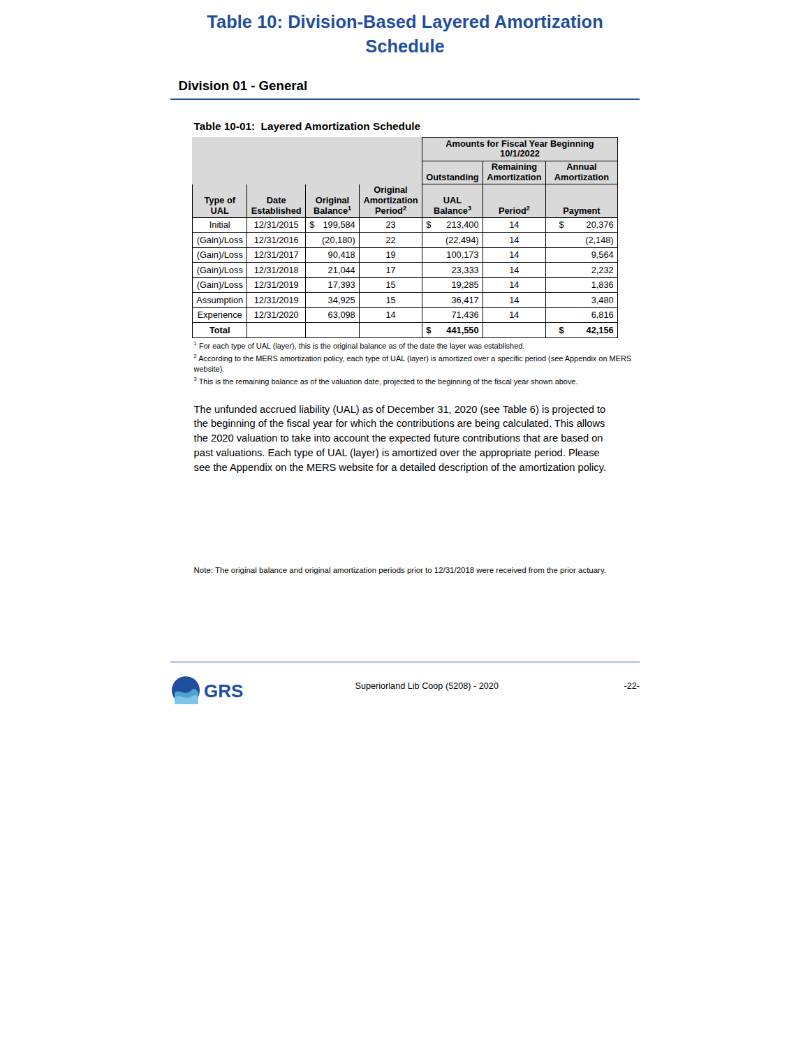Table 10: Division-Based Layered Amortization Schedule
Division 01 - General
Table 10-01: Layered Amortization Schedule
| | | | | Amounts for Fiscal Year Beginning 10/1/2022 |
| --- | --- | --- | --- | --- |
| Outstanding | Remaining Amortization | Annual Amortization |
| Type of UAL | Date Established | Original Balance 1 | Original Amortization Period 2 | UAL Balance 3 | Period 2 | Payment |
| Initial | 12/31/2015 | $ | 199,584 | 23 | $ | 213,400 | 14 | $ 20,376 |
| (Gain)/Loss | 12/31/2016 | | (20,180) | 22 | | (22,494) | 14 | (2,148) |
| (Gain)/Loss | 12/31/2017 | | 90,418 | 19 | | 100,173 | 14 | 9,564 |
| (Gain)/Loss | 12/31/2018 | | 21,044 | 17 | | 23,333 | 14 | 2,232 |
| (Gain)/Loss | 12/31/2019 | | 17,393 | 15 | | 19,285 | 14 | 1,836 |
| Assumption | 12/31/2019 | | 34,925 | 15 | | 36,417 | 14 | 3,480 |
| Experience | 12/31/2020 | | 63,098 | 14 | | 71,436 | 14 | 6,816 |
| Total | | | | | $ | 441,550 | | $ 42,156 |
1 For each type of UAL (layer), this is the original balance as of the date the layer was established.
2 According to the MERS amortization policy, each type of UAL (layer) is amortized over a specific period (see Appendix on MERS website).
3 This is the remaining balance as of the valuation date, projected to the beginning of the fiscal year shown above.
The unfunded accrued liability (UAL) as of December 31, 2020 (see Table 6) is projected to the beginning of the fiscal year for which the contributions are being calculated. This allows the 2020 valuation to take into account the expected future contributions that are based on past valuations. Each type of UAL (layer) is amortized over the appropriate period. Please see the Appendix on the MERS website for a detailed description of the amortization policy.
Note: The original balance and original amortization periods prior to 12/31/2018 were received from the prior actuary.
GRS
Superiorland Lib Coop (5208) - 2020
-22-